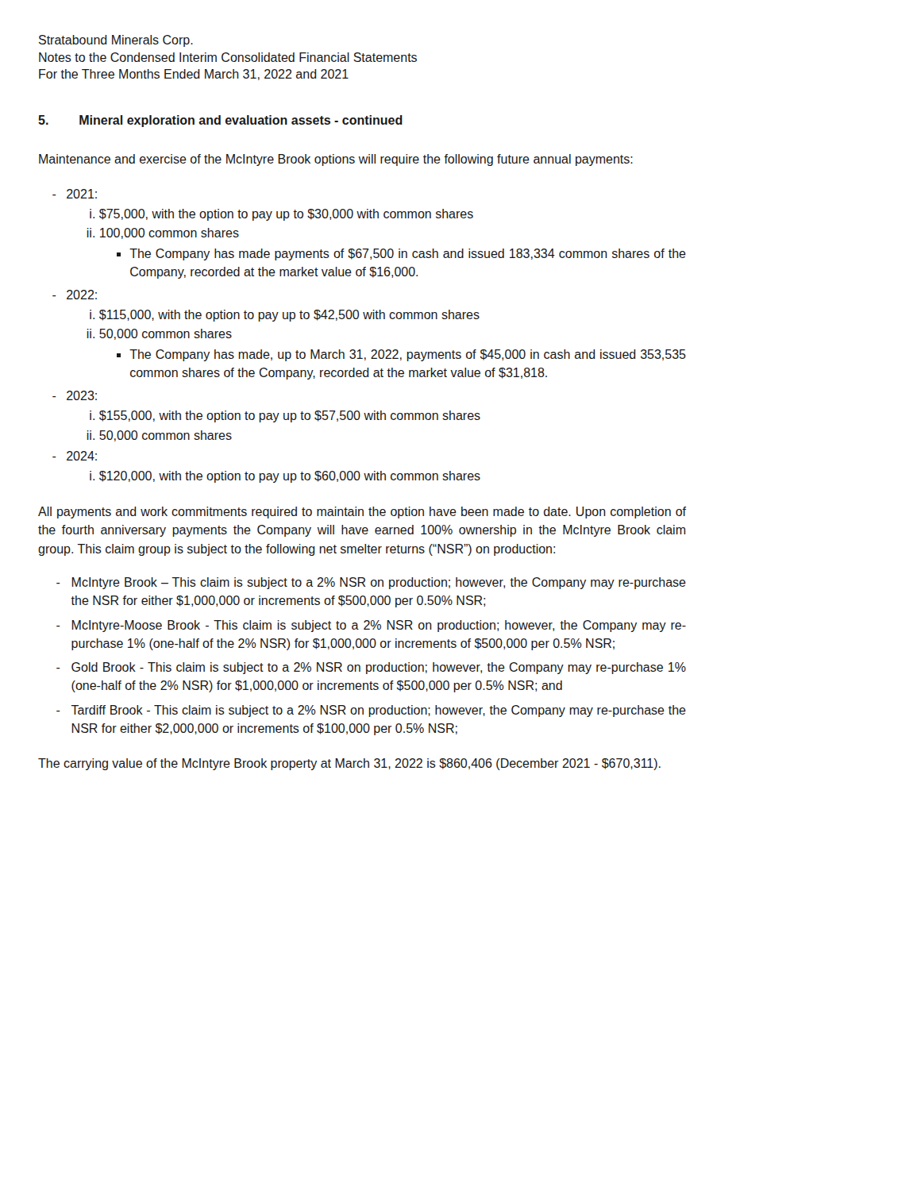Stratabound Minerals Corp.
Notes to the Condensed Interim Consolidated Financial Statements
For the Three Months Ended March 31, 2022 and 2021
5. Mineral exploration and evaluation assets - continued
Maintenance and exercise of the McIntyre Brook options will require the following future annual payments:
-2021:
$75,000, with the option to pay up to $30,000 with common shares
100,000 common shares
The Company has made payments of $67,500 in cash and issued 183,334 common shares of the Company, recorded at the market value of $16,000.
-2022:
$115,000, with the option to pay up to $42,500 with common shares
50,000 common shares
The Company has made, up to March 31, 2022, payments of $45,000 in cash and issued 353,535 common shares of the Company, recorded at the market value of $31,818.
-2023:
$155,000, with the option to pay up to $57,500 with common shares
50,000 common shares
-2024:
$120,000, with the option to pay up to $60,000 with common shares
All payments and work commitments required to maintain the option have been made to date. Upon completion of the fourth anniversary payments the Company will have earned 100% ownership in the McIntyre Brook claim group. This claim group is subject to the following net smelter returns (“NSR”) on production:
-McIntyre Brook – This claim is subject to a 2% NSR on production; however, the Company may re-purchase the NSR for either $1,000,000 or increments of $500,000 per 0.50% NSR;
-McIntyre-Moose Brook - This claim is subject to a 2% NSR on production; however, the Company may re-purchase 1% (one-half of the 2% NSR) for $1,000,000 or increments of $500,000 per 0.5% NSR;
-Gold Brook - This claim is subject to a 2% NSR on production; however, the Company may re-purchase 1% (one-half of the 2% NSR) for $1,000,000 or increments of $500,000 per 0.5% NSR; and
-Tardiff Brook - This claim is subject to a 2% NSR on production; however, the Company may re-purchase the NSR for either $2,000,000 or increments of $100,000 per 0.5% NSR;
The carrying value of the McIntyre Brook property at March 31, 2022 is $860,406 (December 2021 - $670,311).